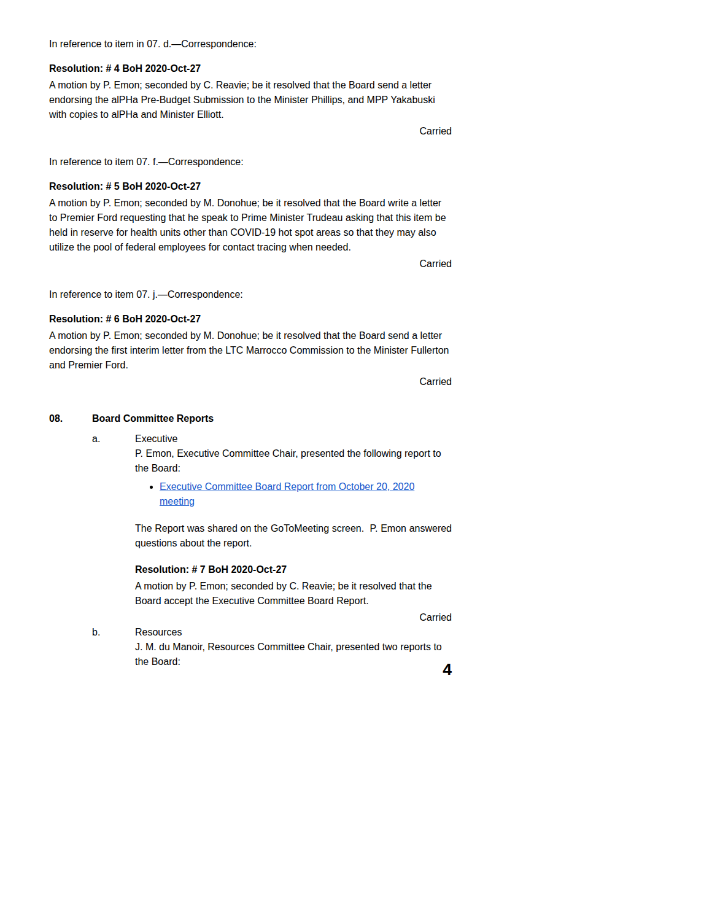In reference to item in 07. d.—Correspondence:
Resolution: # 4 BoH 2020-Oct-27
A motion by P. Emon; seconded by C. Reavie; be it resolved that the Board send a letter endorsing the alPHa Pre-Budget Submission to the Minister Phillips, and MPP Yakabuski with copies to alPHa and Minister Elliott.
Carried
In reference to item 07. f.—Correspondence:
Resolution: # 5 BoH 2020-Oct-27
A motion by P. Emon; seconded by M. Donohue; be it resolved that the Board write a letter to Premier Ford requesting that he speak to Prime Minister Trudeau asking that this item be held in reserve for health units other than COVID-19 hot spot areas so that they may also utilize the pool of federal employees for contact tracing when needed.
Carried
In reference to item 07. j.—Correspondence:
Resolution: # 6 BoH 2020-Oct-27
A motion by P. Emon; seconded by M. Donohue; be it resolved that the Board send a letter endorsing the first interim letter from the LTC Marrocco Commission to the Minister Fullerton and Premier Ford.
Carried
08.
Board Committee Reports
a.
Executive
P. Emon, Executive Committee Chair, presented the following report to the Board:
Executive Committee Board Report from October 20, 2020 meeting
The Report was shared on the GoToMeeting screen. P. Emon answered questions about the report.
Resolution: # 7 BoH 2020-Oct-27
A motion by P. Emon; seconded by C. Reavie; be it resolved that the Board accept the Executive Committee Board Report.
Carried
b.
Resources
J. M. du Manoir, Resources Committee Chair, presented two reports to the Board:
4